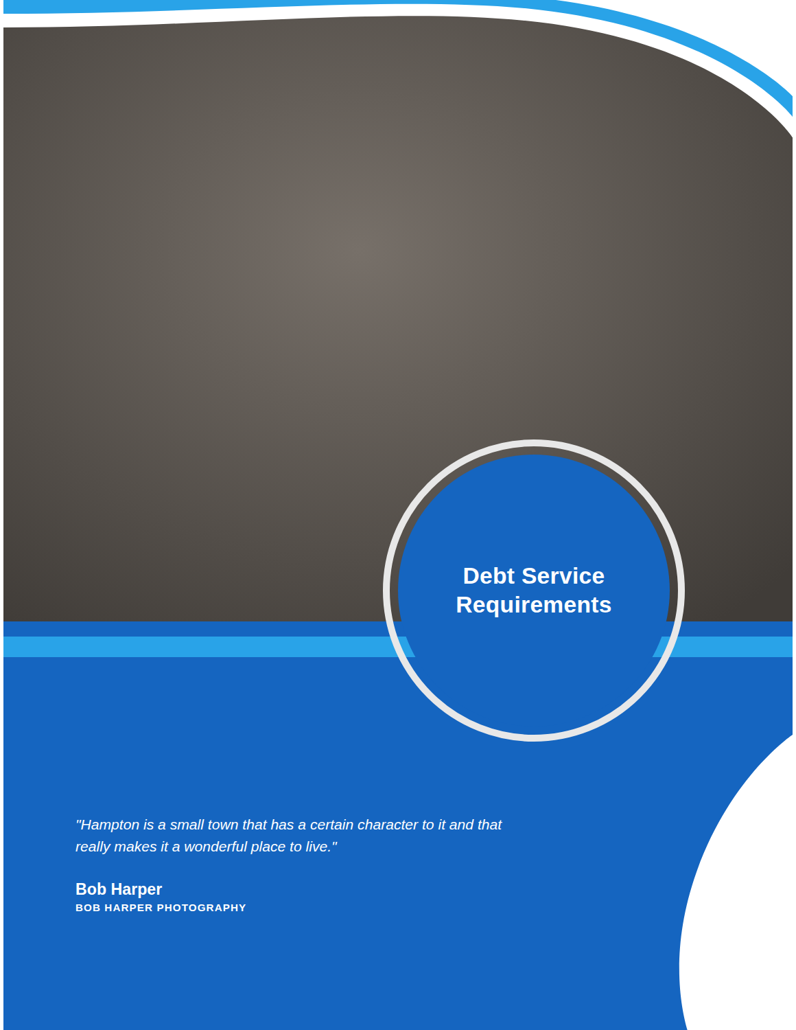Debt Service
Requirements
"Hampton is a small town that has a certain character to it and that really makes it a wonderful place to live."
Bob Harper
BOB HARPER PHOTOGRAPHY